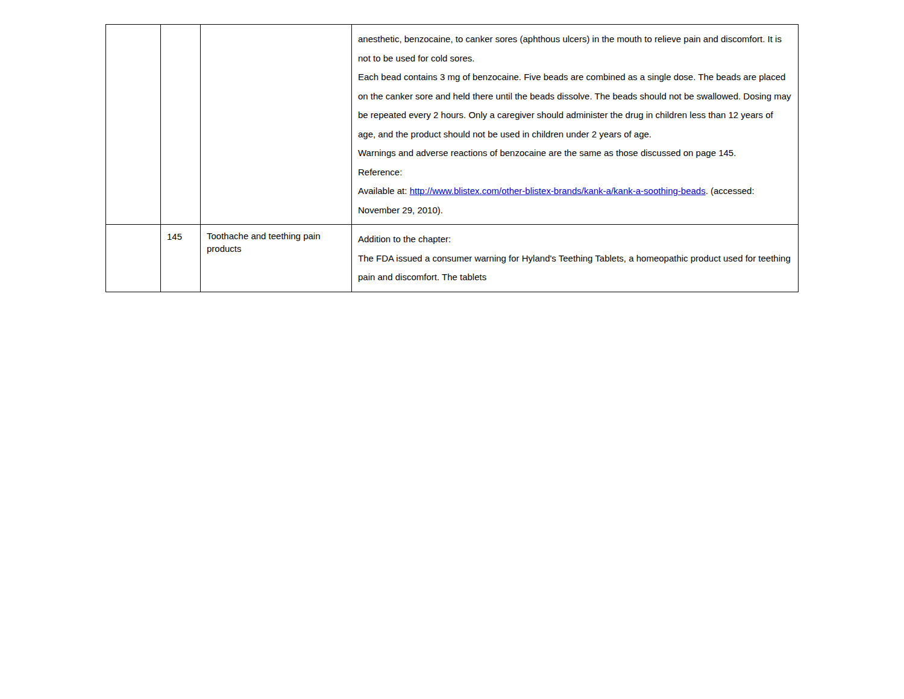| | | | anesthetic, benzocaine, to canker sores (aphthous ulcers) in the mouth to relieve pain and discomfort. It is not to be used for cold sores. Each bead contains 3 mg of benzocaine. Five beads are combined as a single dose. The beads are placed on the canker sore and held there until the beads dissolve. The beads should not be swallowed. Dosing may be repeated every 2 hours. Only a caregiver should administer the drug in children less than 12 years of age, and the product should not be used in children under 2 years of age. Warnings and adverse reactions of benzocaine are the same as those discussed on page 145. Reference: Available at: http://www.blistex.com/other-blistex-brands/kank-a/kank-a-soothing-beads . (accessed: November 29, 2010). |
| | 145 | Toothache and teething pain products | Addition to the chapter: The FDA issued a consumer warning for Hyland's Teething Tablets, a homeopathic product used for teething pain and discomfort. The tablets |